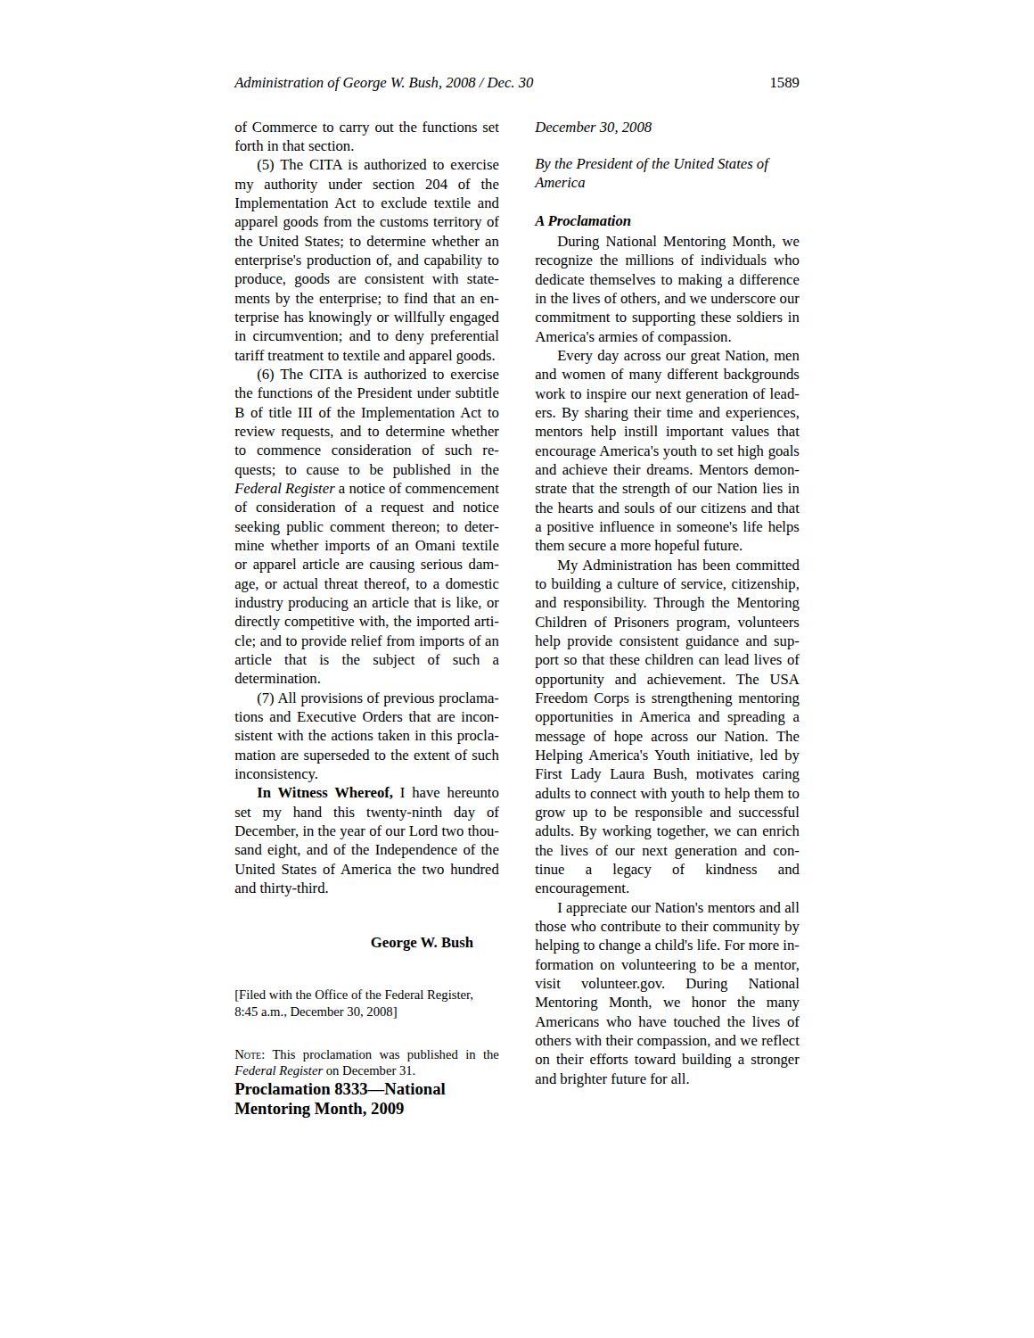Administration of George W. Bush, 2008 / Dec. 30 1589
of Commerce to carry out the functions set forth in that section.
(5) The CITA is authorized to exercise my authority under section 204 of the Implementation Act to exclude textile and apparel goods from the customs territory of the United States; to determine whether an enterprise's production of, and capability to produce, goods are consistent with statements by the enterprise; to find that an enterprise has knowingly or willfully engaged in circumvention; and to deny preferential tariff treatment to textile and apparel goods.
(6) The CITA is authorized to exercise the functions of the President under subtitle B of title III of the Implementation Act to review requests, and to determine whether to commence consideration of such requests; to cause to be published in the Federal Register a notice of commencement of consideration of a request and notice seeking public comment thereon; to determine whether imports of an Omani textile or apparel article are causing serious damage, or actual threat thereof, to a domestic industry producing an article that is like, or directly competitive with, the imported article; and to provide relief from imports of an article that is the subject of such a determination.
(7) All provisions of previous proclamations and Executive Orders that are inconsistent with the actions taken in this proclamation are superseded to the extent of such inconsistency.
In Witness Whereof, I have hereunto set my hand this twenty-ninth day of December, in the year of our Lord two thousand eight, and of the Independence of the United States of America the two hundred and thirty-third.
George W. Bush
[Filed with the Office of the Federal Register, 8:45 a.m., December 30, 2008]
Note: This proclamation was published in the Federal Register on December 31.
Proclamation 8333—National Mentoring Month, 2009
December 30, 2008
By the President of the United States of America
A Proclamation
During National Mentoring Month, we recognize the millions of individuals who dedicate themselves to making a difference in the lives of others, and we underscore our commitment to supporting these soldiers in America's armies of compassion.
Every day across our great Nation, men and women of many different backgrounds work to inspire our next generation of leaders. By sharing their time and experiences, mentors help instill important values that encourage America's youth to set high goals and achieve their dreams. Mentors demonstrate that the strength of our Nation lies in the hearts and souls of our citizens and that a positive influence in someone's life helps them secure a more hopeful future.
My Administration has been committed to building a culture of service, citizenship, and responsibility. Through the Mentoring Children of Prisoners program, volunteers help provide consistent guidance and support so that these children can lead lives of opportunity and achievement. The USA Freedom Corps is strengthening mentoring opportunities in America and spreading a message of hope across our Nation. The Helping America's Youth initiative, led by First Lady Laura Bush, motivates caring adults to connect with youth to help them to grow up to be responsible and successful adults. By working together, we can enrich the lives of our next generation and continue a legacy of kindness and encouragement.
I appreciate our Nation's mentors and all those who contribute to their community by helping to change a child's life. For more information on volunteering to be a mentor, visit volunteer.gov. During National Mentoring Month, we honor the many Americans who have touched the lives of others with their compassion, and we reflect on their efforts toward building a stronger and brighter future for all.